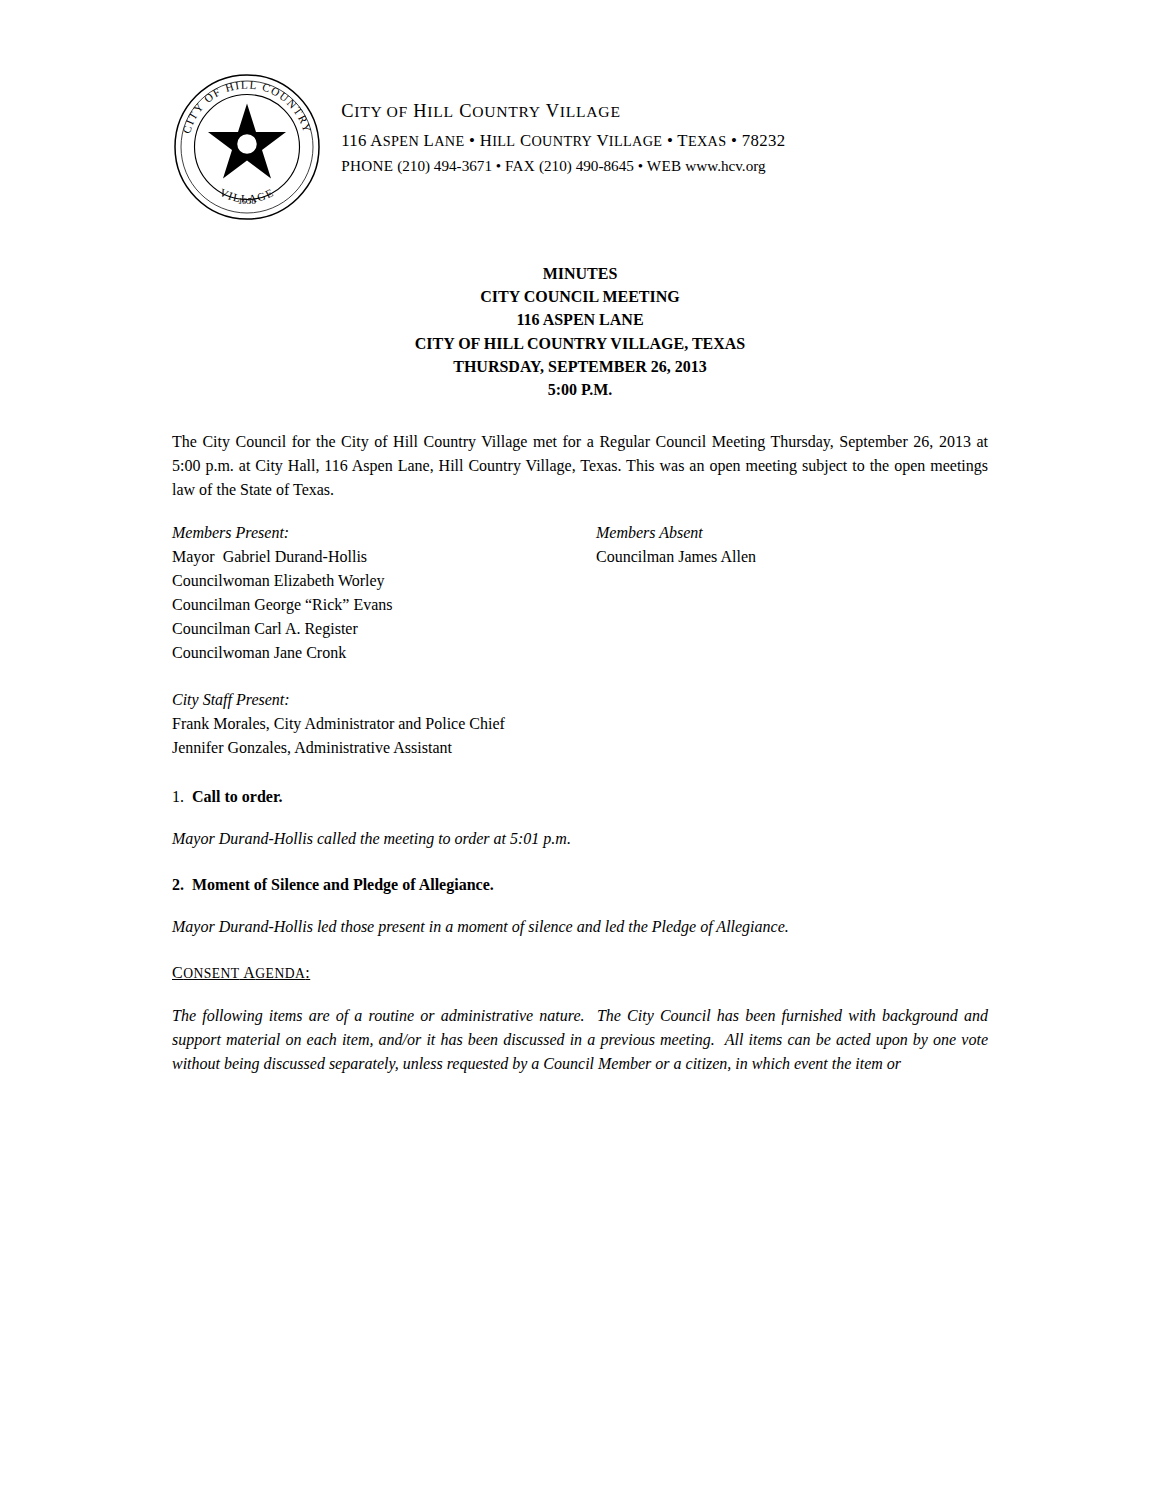CITY OF HILL COUNTRY VILLAGE 1956
CITY OF HILL COUNTRY VILLAGE
116 ASPEN LANE • HILL COUNTRY VILLAGE • TEXAS • 78232
PHONE (210) 494-3671 • FAX (210) 490-8645 • WEB www.hcv.org
MINUTES CITY COUNCIL MEETING 116 ASPEN LANE CITY OF HILL COUNTRY VILLAGE, TEXAS THURSDAY, SEPTEMBER 26, 2013 5:00 P.M.
The City Council for the City of Hill Country Village met for a Regular Council Meeting Thursday, September 26, 2013 at 5:00 p.m. at City Hall, 116 Aspen Lane, Hill Country Village, Texas. This was an open meeting subject to the open meetings law of the State of Texas.
Members Present:
Mayor Gabriel Durand-Hollis
Councilwoman Elizabeth Worley
Councilman George “Rick” Evans
Councilman Carl A. Register
Councilwoman Jane Cronk
Members Absent
Councilman James Allen
City Staff Present:
Frank Morales, City Administrator and Police Chief
Jennifer Gonzales, Administrative Assistant
1. Call to order.
Mayor Durand-Hollis called the meeting to order at 5:01 p.m.
2. Moment of Silence and Pledge of Allegiance.
Mayor Durand-Hollis led those present in a moment of silence and led the Pledge of Allegiance.
CONSENT AGENDA:
The following items are of a routine or administrative nature. The City Council has been furnished with background and support material on each item, and/or it has been discussed in a previous meeting. All items can be acted upon by one vote without being discussed separately, unless requested by a Council Member or a citizen, in which event the item or